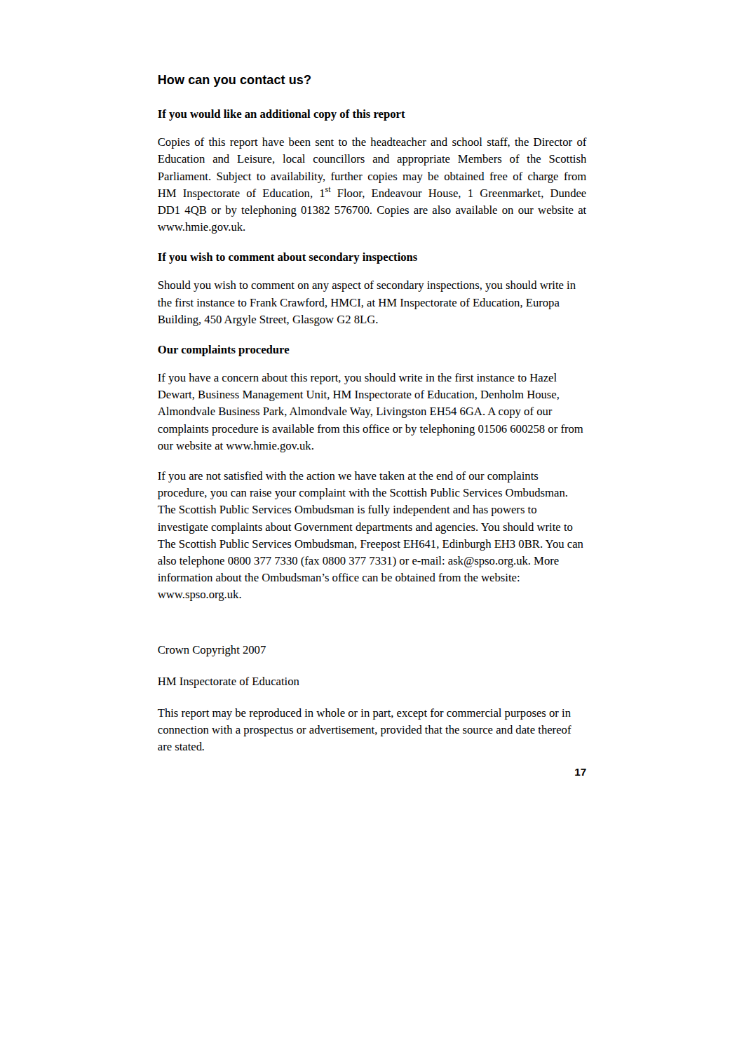How can you contact us?
If you would like an additional copy of this report
Copies of this report have been sent to the headteacher and school staff, the Director of Education and Leisure, local councillors and appropriate Members of the Scottish Parliament. Subject to availability, further copies may be obtained free of charge from HM Inspectorate of Education, 1st Floor, Endeavour House, 1 Greenmarket, Dundee DD1 4QB or by telephoning 01382 576700. Copies are also available on our website at www.hmie.gov.uk.
If you wish to comment about secondary inspections
Should you wish to comment on any aspect of secondary inspections, you should write in the first instance to Frank Crawford, HMCI, at HM Inspectorate of Education, Europa Building, 450 Argyle Street, Glasgow G2 8LG.
Our complaints procedure
If you have a concern about this report, you should write in the first instance to Hazel Dewart, Business Management Unit, HM Inspectorate of Education, Denholm House, Almondvale Business Park, Almondvale Way, Livingston EH54 6GA. A copy of our complaints procedure is available from this office or by telephoning 01506 600258 or from our website at www.hmie.gov.uk.
If you are not satisfied with the action we have taken at the end of our complaints procedure, you can raise your complaint with the Scottish Public Services Ombudsman. The Scottish Public Services Ombudsman is fully independent and has powers to investigate complaints about Government departments and agencies. You should write to The Scottish Public Services Ombudsman, Freepost EH641, Edinburgh EH3 0BR. You can also telephone 0800 377 7330 (fax 0800 377 7331) or e-mail: ask@spso.org.uk. More information about the Ombudsman’s office can be obtained from the website: www.spso.org.uk.
Crown Copyright 2007
HM Inspectorate of Education
This report may be reproduced in whole or in part, except for commercial purposes or in connection with a prospectus or advertisement, provided that the source and date thereof are stated.
17